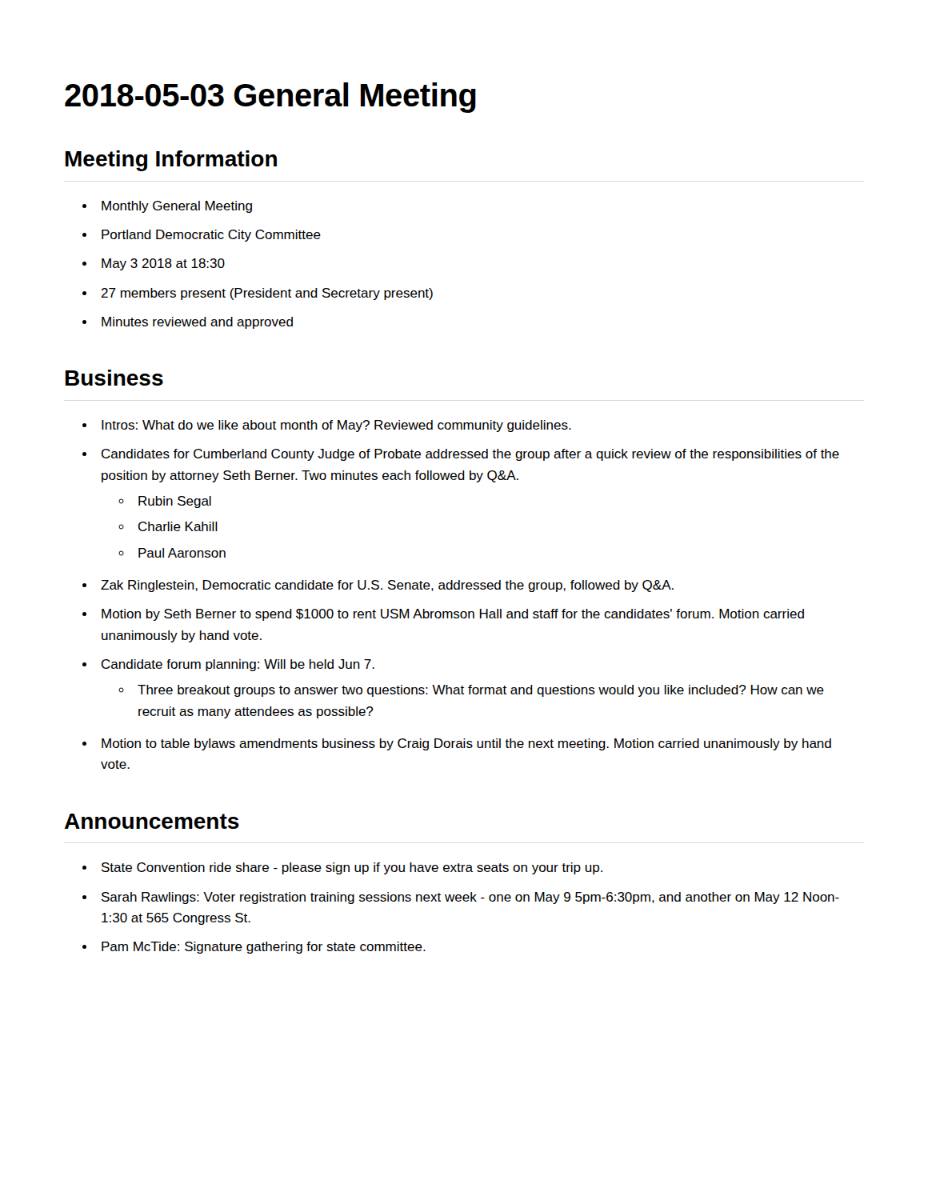2018-05-03 General Meeting
Meeting Information
Monthly General Meeting
Portland Democratic City Committee
May 3 2018 at 18:30
27 members present (President and Secretary present)
Minutes reviewed and approved
Business
Intros: What do we like about month of May? Reviewed community guidelines.
Candidates for Cumberland County Judge of Probate addressed the group after a quick review of the responsibilities of the position by attorney Seth Berner. Two minutes each followed by Q&A.
Rubin Segal
Charlie Kahill
Paul Aaronson
Zak Ringlestein, Democratic candidate for U.S. Senate, addressed the group, followed by Q&A.
Motion by Seth Berner to spend $1000 to rent USM Abromson Hall and staff for the candidates' forum. Motion carried unanimously by hand vote.
Candidate forum planning: Will be held Jun 7.
Three breakout groups to answer two questions: What format and questions would you like included? How can we recruit as many attendees as possible?
Motion to table bylaws amendments business by Craig Dorais until the next meeting. Motion carried unanimously by hand vote.
Announcements
State Convention ride share - please sign up if you have extra seats on your trip up.
Sarah Rawlings: Voter registration training sessions next week - one on May 9 5pm-6:30pm, and another on May 12 Noon-1:30 at 565 Congress St.
Pam McTide: Signature gathering for state committee.